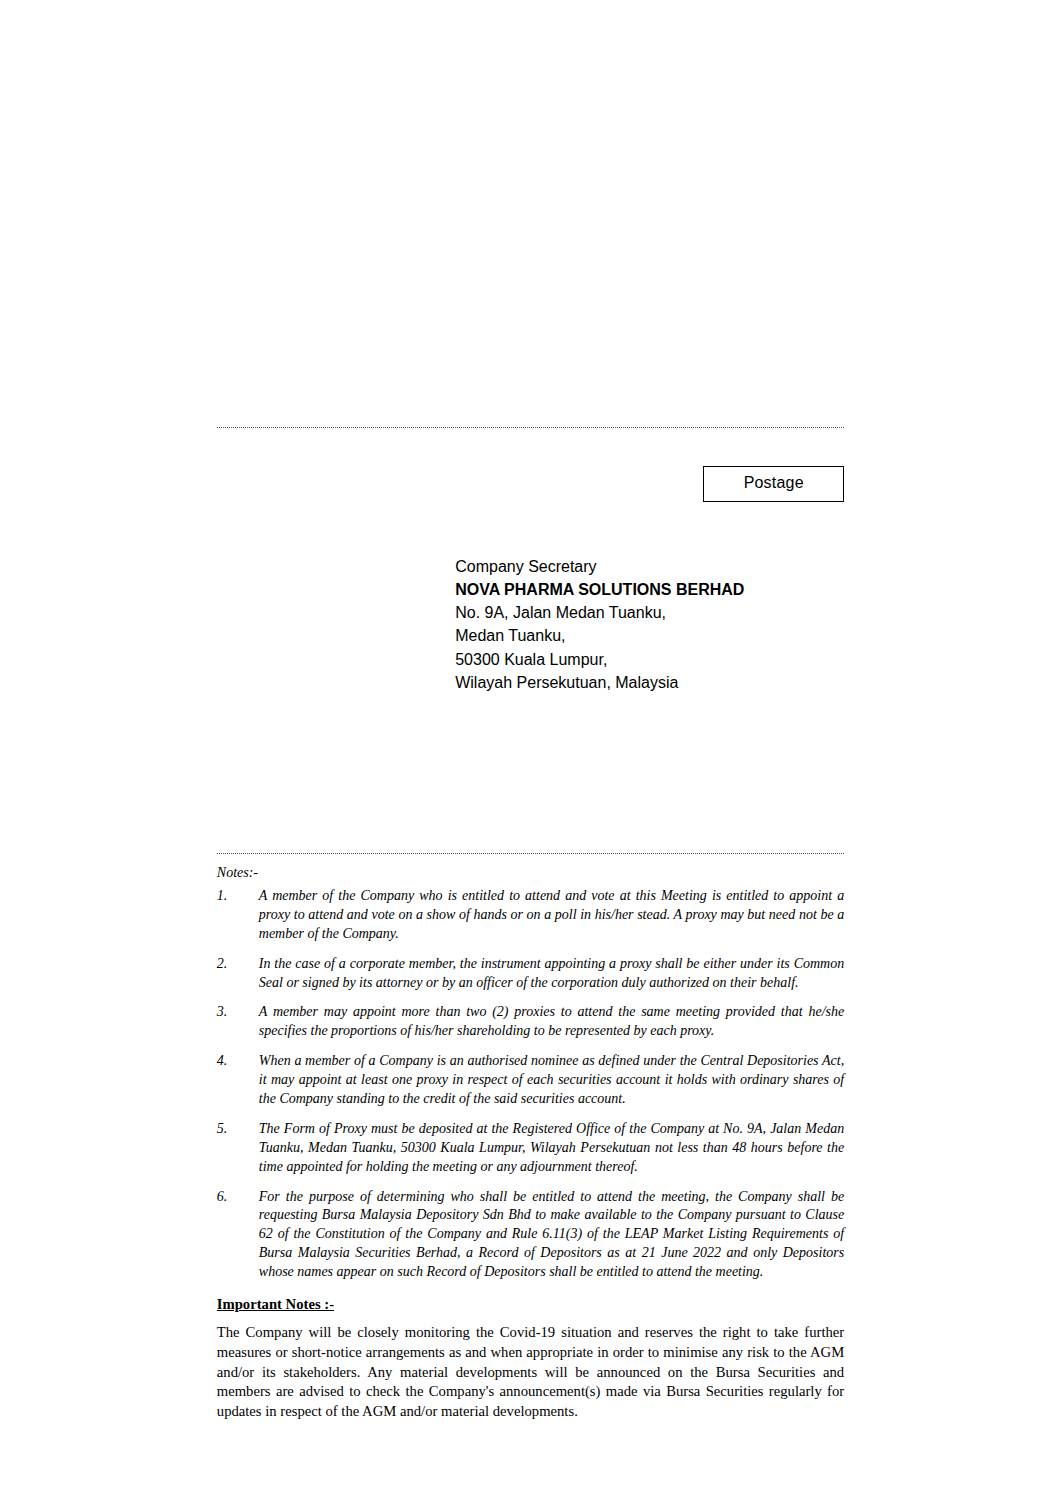Postage
Company Secretary
NOVA PHARMA SOLUTIONS BERHAD
No. 9A, Jalan Medan Tuanku,
Medan Tuanku,
50300 Kuala Lumpur,
Wilayah Persekutuan, Malaysia
Notes:-
A member of the Company who is entitled to attend and vote at this Meeting is entitled to appoint a proxy to attend and vote on a show of hands or on a poll in his/her stead. A proxy may but need not be a member of the Company.
In the case of a corporate member, the instrument appointing a proxy shall be either under its Common Seal or signed by its attorney or by an officer of the corporation duly authorized on their behalf.
A member may appoint more than two (2) proxies to attend the same meeting provided that he/she specifies the proportions of his/her shareholding to be represented by each proxy.
When a member of a Company is an authorised nominee as defined under the Central Depositories Act, it may appoint at least one proxy in respect of each securities account it holds with ordinary shares of the Company standing to the credit of the said securities account.
The Form of Proxy must be deposited at the Registered Office of the Company at No. 9A, Jalan Medan Tuanku, Medan Tuanku, 50300 Kuala Lumpur, Wilayah Persekutuan not less than 48 hours before the time appointed for holding the meeting or any adjournment thereof.
For the purpose of determining who shall be entitled to attend the meeting, the Company shall be requesting Bursa Malaysia Depository Sdn Bhd to make available to the Company pursuant to Clause 62 of the Constitution of the Company and Rule 6.11(3) of the LEAP Market Listing Requirements of Bursa Malaysia Securities Berhad, a Record of Depositors as at 21 June 2022 and only Depositors whose names appear on such Record of Depositors shall be entitled to attend the meeting.
Important Notes :-
The Company will be closely monitoring the Covid-19 situation and reserves the right to take further measures or short-notice arrangements as and when appropriate in order to minimise any risk to the AGM and/or its stakeholders. Any material developments will be announced on the Bursa Securities and members are advised to check the Company's announcement(s) made via Bursa Securities regularly for updates in respect of the AGM and/or material developments.